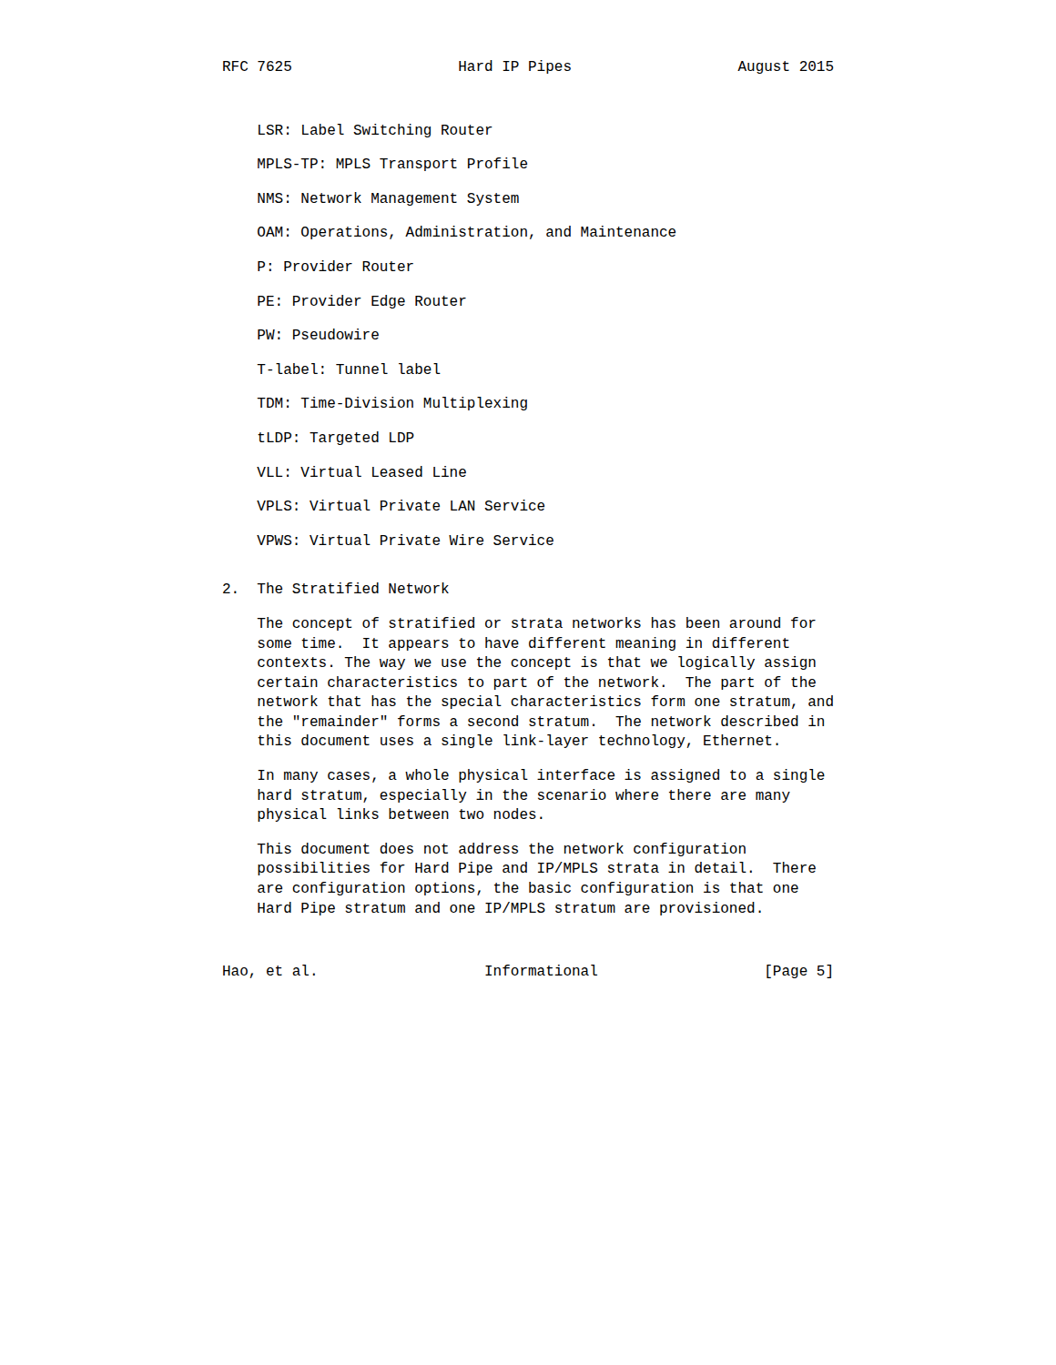RFC 7625 Hard IP Pipes August 2015
LSR: Label Switching Router
MPLS-TP: MPLS Transport Profile
NMS: Network Management System
OAM: Operations, Administration, and Maintenance
P: Provider Router
PE: Provider Edge Router
PW: Pseudowire
T-label: Tunnel label
TDM: Time-Division Multiplexing
tLDP: Targeted LDP
VLL: Virtual Leased Line
VPLS: Virtual Private LAN Service
VPWS: Virtual Private Wire Service
2. The Stratified Network
The concept of stratified or strata networks has been around for some time. It appears to have different meaning in different contexts. The way we use the concept is that we logically assign certain characteristics to part of the network. The part of the network that has the special characteristics form one stratum, and the "remainder" forms a second stratum. The network described in this document uses a single link-layer technology, Ethernet.
In many cases, a whole physical interface is assigned to a single hard stratum, especially in the scenario where there are many physical links between two nodes.
This document does not address the network configuration possibilities for Hard Pipe and IP/MPLS strata in detail. There are configuration options, the basic configuration is that one Hard Pipe stratum and one IP/MPLS stratum are provisioned.
Hao, et al. Informational [Page 5]